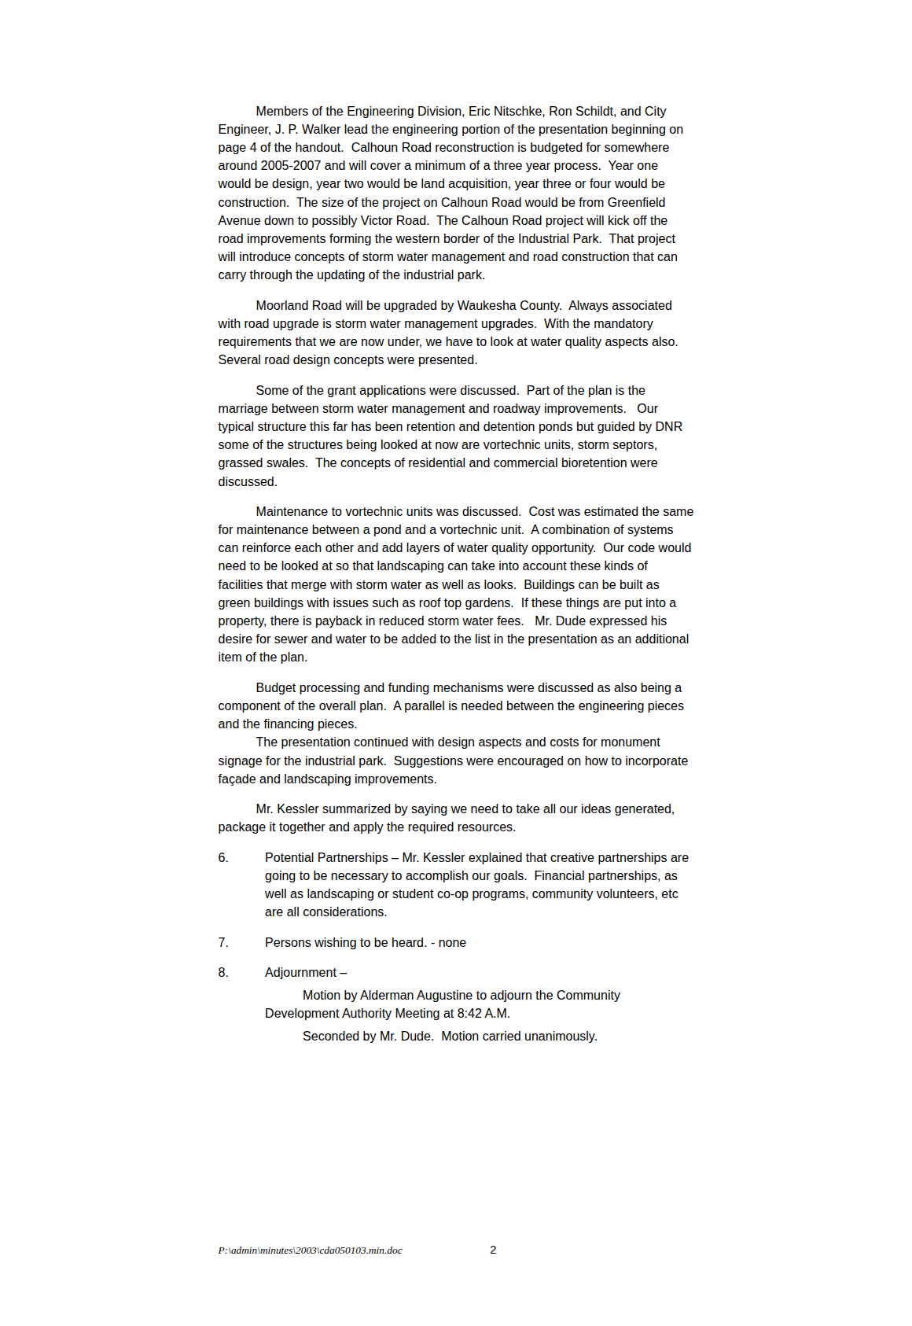Members of the Engineering Division, Eric Nitschke, Ron Schildt, and City Engineer, J. P. Walker lead the engineering portion of the presentation beginning on page 4 of the handout. Calhoun Road reconstruction is budgeted for somewhere around 2005-2007 and will cover a minimum of a three year process. Year one would be design, year two would be land acquisition, year three or four would be construction. The size of the project on Calhoun Road would be from Greenfield Avenue down to possibly Victor Road. The Calhoun Road project will kick off the road improvements forming the western border of the Industrial Park. That project will introduce concepts of storm water management and road construction that can carry through the updating of the industrial park.
Moorland Road will be upgraded by Waukesha County. Always associated with road upgrade is storm water management upgrades. With the mandatory requirements that we are now under, we have to look at water quality aspects also. Several road design concepts were presented.
Some of the grant applications were discussed. Part of the plan is the marriage between storm water management and roadway improvements. Our typical structure this far has been retention and detention ponds but guided by DNR some of the structures being looked at now are vortechnic units, storm septors, grassed swales. The concepts of residential and commercial bioretention were discussed.
Maintenance to vortechnic units was discussed. Cost was estimated the same for maintenance between a pond and a vortechnic unit. A combination of systems can reinforce each other and add layers of water quality opportunity. Our code would need to be looked at so that landscaping can take into account these kinds of facilities that merge with storm water as well as looks. Buildings can be built as green buildings with issues such as roof top gardens. If these things are put into a property, there is payback in reduced storm water fees. Mr. Dude expressed his desire for sewer and water to be added to the list in the presentation as an additional item of the plan.
Budget processing and funding mechanisms were discussed as also being a component of the overall plan. A parallel is needed between the engineering pieces and the financing pieces.
The presentation continued with design aspects and costs for monument signage for the industrial park. Suggestions were encouraged on how to incorporate façade and landscaping improvements.
Mr. Kessler summarized by saying we need to take all our ideas generated, package it together and apply the required resources.
6.
Potential Partnerships – Mr. Kessler explained that creative partnerships are going to be necessary to accomplish our goals. Financial partnerships, as well as landscaping or student co-op programs, community volunteers, etc are all considerations.
7.
Persons wishing to be heard. - none
8.
Adjournment –
Motion by Alderman Augustine to adjourn the Community Development Authority Meeting at 8:42 A.M.
Seconded by Mr. Dude. Motion carried unanimously.
P:\admin\minutes\2003\cda050103.min.doc
2